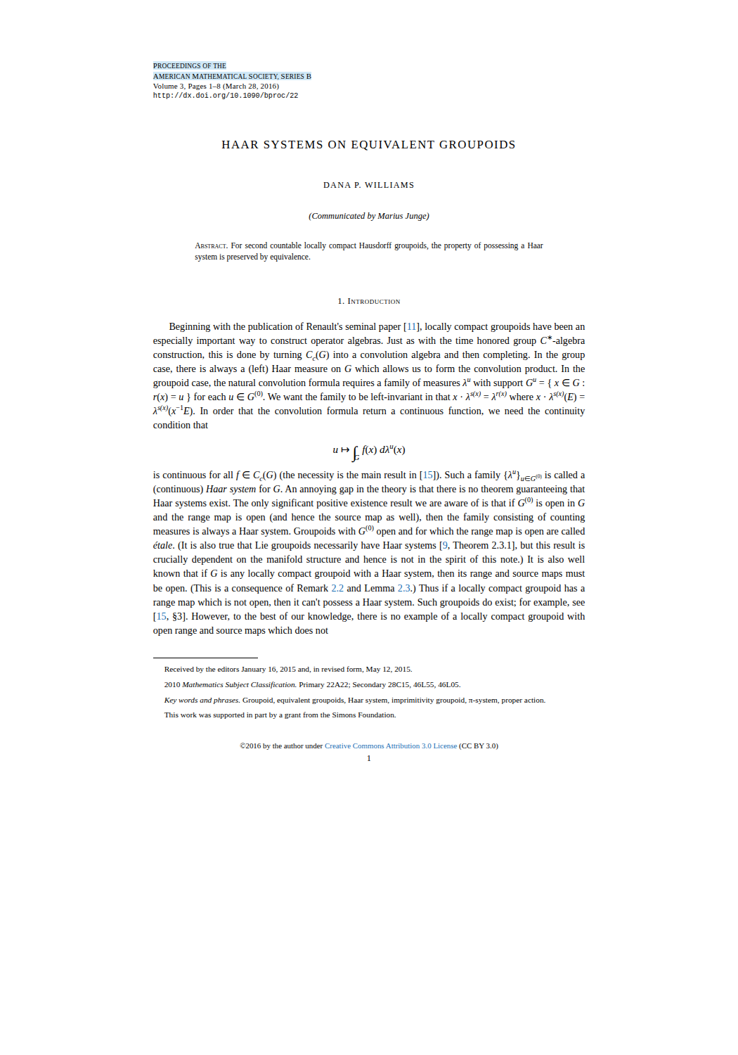PROCEEDINGS OF THE AMERICAN MATHEMATICAL SOCIETY, SERIES B Volume 3, Pages 1–8 (March 28, 2016) http://dx.doi.org/10.1090/bproc/22
HAAR SYSTEMS ON EQUIVALENT GROUPOIDS
DANA P. WILLIAMS
(Communicated by Marius Junge)
Abstract. For second countable locally compact Hausdorff groupoids, the property of possessing a Haar system is preserved by equivalence.
1. Introduction
Beginning with the publication of Renault's seminal paper [11], locally compact groupoids have been an especially important way to construct operator algebras. Just as with the time honored group C∗-algebra construction, this is done by turning Cc(G) into a convolution algebra and then completing. In the group case, there is always a (left) Haar measure on G which allows us to form the convolution product. In the groupoid case, the natural convolution formula requires a family of measures λu with support Gu = { x ∈ G : r(x) = u } for each u ∈ G(0). We want the family to be left-invariant in that x · λs(x) = λr(x) where x · λs(x)(E) = λs(x)(x−1E). In order that the convolution formula return a continuous function, we need the continuity condition that
u ↦ ∫G f(x) dλu(x)
is continuous for all f ∈ Cc(G) (the necessity is the main result in [15]). Such a family {λu}u∈G(0) is called a (continuous) Haar system for G. An annoying gap in the theory is that there is no theorem guaranteeing that Haar systems exist. The only significant positive existence result we are aware of is that if G(0) is open in G and the range map is open (and hence the source map as well), then the family consisting of counting measures is always a Haar system. Groupoids with G(0) open and for which the range map is open are called étale. (It is also true that Lie groupoids necessarily have Haar systems [9, Theorem 2.3.1], but this result is crucially dependent on the manifold structure and hence is not in the spirit of this note.) It is also well known that if G is any locally compact groupoid with a Haar system, then its range and source maps must be open. (This is a consequence of Remark 2.2 and Lemma 2.3.) Thus if a locally compact groupoid has a range map which is not open, then it can't possess a Haar system. Such groupoids do exist; for example, see [15, §3]. However, to the best of our knowledge, there is no example of a locally compact groupoid with open range and source maps which does not
Received by the editors January 16, 2015 and, in revised form, May 12, 2015.
2010 Mathematics Subject Classification. Primary 22A22; Secondary 28C15, 46L55, 46L05.
Key words and phrases. Groupoid, equivalent groupoids, Haar system, imprimitivity groupoid, π-system, proper action.
This work was supported in part by a grant from the Simons Foundation.
©2016 by the author under Creative Commons Attribution 3.0 License (CC BY 3.0)
1